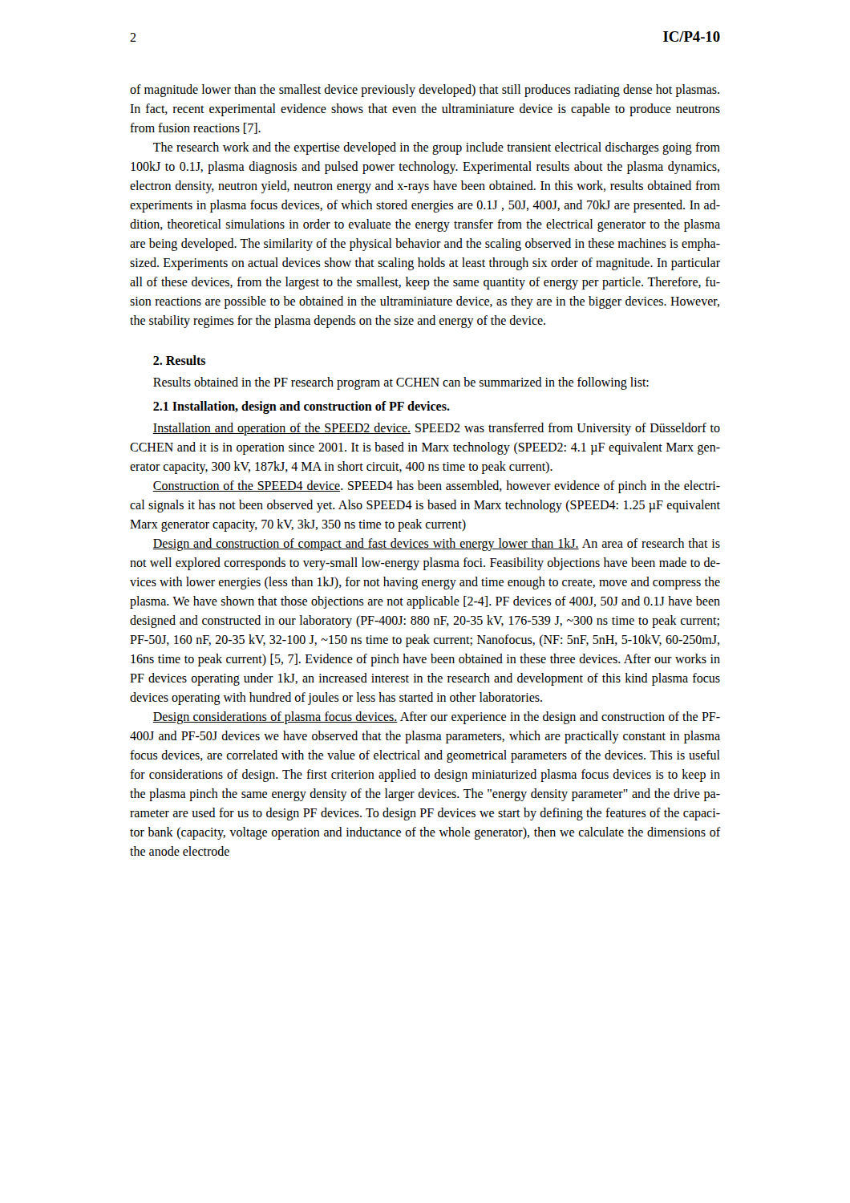2 IC/P4-10
of magnitude lower than the smallest device previously developed) that still produces radiating dense hot plasmas. In fact, recent experimental evidence shows that even the ultraminiature device is capable to produce neutrons from fusion reactions [7].
The research work and the expertise developed in the group include transient electrical discharges going from 100kJ to 0.1J, plasma diagnosis and pulsed power technology. Experimental results about the plasma dynamics, electron density, neutron yield, neutron energy and x-rays have been obtained. In this work, results obtained from experiments in plasma focus devices, of which stored energies are 0.1J , 50J, 400J, and 70kJ are presented. In addition, theoretical simulations in order to evaluate the energy transfer from the electrical generator to the plasma are being developed. The similarity of the physical behavior and the scaling observed in these machines is emphasized. Experiments on actual devices show that scaling holds at least through six order of magnitude. In particular all of these devices, from the largest to the smallest, keep the same quantity of energy per particle. Therefore, fusion reactions are possible to be obtained in the ultraminiature device, as they are in the bigger devices. However, the stability regimes for the plasma depends on the size and energy of the device.
2. Results
Results obtained in the PF research program at CCHEN can be summarized in the following list:
2.1 Installation, design and construction of PF devices.
Installation and operation of the SPEED2 device. SPEED2 was transferred from University of Düsseldorf to CCHEN and it is in operation since 2001. It is based in Marx technology (SPEED2: 4.1 µF equivalent Marx generator capacity, 300 kV, 187kJ, 4 MA in short circuit, 400 ns time to peak current).
Construction of the SPEED4 device. SPEED4 has been assembled, however evidence of pinch in the electrical signals it has not been observed yet. Also SPEED4 is based in Marx technology (SPEED4: 1.25 µF equivalent Marx generator capacity, 70 kV, 3kJ, 350 ns time to peak current)
Design and construction of compact and fast devices with energy lower than 1kJ. An area of research that is not well explored corresponds to very-small low-energy plasma foci. Feasibility objections have been made to devices with lower energies (less than 1kJ), for not having energy and time enough to create, move and compress the plasma. We have shown that those objections are not applicable [2-4]. PF devices of 400J, 50J and 0.1J have been designed and constructed in our laboratory (PF-400J: 880 nF, 20-35 kV, 176-539 J, ~300 ns time to peak current; PF-50J, 160 nF, 20-35 kV, 32-100 J, ~150 ns time to peak current; Nanofocus, (NF: 5nF, 5nH, 5-10kV, 60-250mJ, 16ns time to peak current) [5, 7]. Evidence of pinch have been obtained in these three devices. After our works in PF devices operating under 1kJ, an increased interest in the research and development of this kind plasma focus devices operating with hundred of joules or less has started in other laboratories.
Design considerations of plasma focus devices. After our experience in the design and construction of the PF-400J and PF-50J devices we have observed that the plasma parameters, which are practically constant in plasma focus devices, are correlated with the value of electrical and geometrical parameters of the devices. This is useful for considerations of design. The first criterion applied to design miniaturized plasma focus devices is to keep in the plasma pinch the same energy density of the larger devices. The "energy density parameter" and the drive parameter are used for us to design PF devices. To design PF devices we start by defining the features of the capacitor bank (capacity, voltage operation and inductance of the whole generator), then we calculate the dimensions of the anode electrode